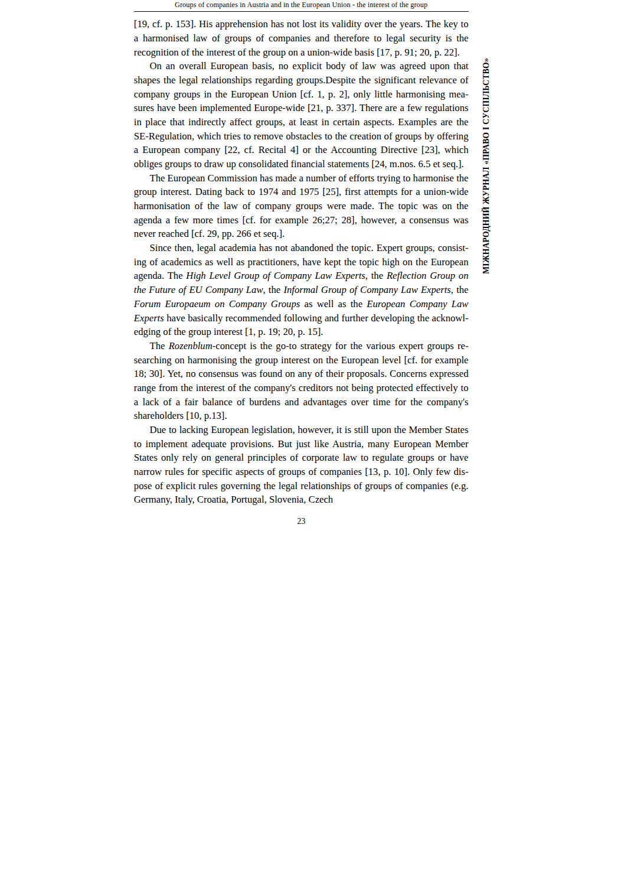Groups of companies in Austria and in the European Union - the interest of the group
МІЖНАРОДНИЙ ЖУРНАЛ «ПРАВО І СУСПІЛЬСТВО»
[19, cf. p. 153]. His apprehension has not lost its validity over the years. The key to a harmonised law of groups of companies and therefore to legal security is the recognition of the interest of the group on a union-wide basis [17, p. 91; 20, p. 22].
On an overall European basis, no explicit body of law was agreed upon that shapes the legal relationships regarding groups.Despite the significant relevance of company groups in the European Union [cf. 1, p. 2], only little harmonising measures have been implemented Europe-wide [21, p. 337]. There are a few regulations in place that indirectly affect groups, at least in certain aspects. Examples are the SE-Regulation, which tries to remove obstacles to the creation of groups by offering a European company [22, cf. Recital 4] or the Accounting Directive [23], which obliges groups to draw up consolidated financial statements [24, m.nos. 6.5 et seq.].
The European Commission has made a number of efforts trying to harmonise the group interest. Dating back to 1974 and 1975 [25], first attempts for a union-wide harmonisation of the law of company groups were made. The topic was on the agenda a few more times [cf. for example 26;27; 28], however, a consensus was never reached [cf. 29, pp. 266 et seq.].
Since then, legal academia has not abandoned the topic. Expert groups, consisting of academics as well as practitioners, have kept the topic high on the European agenda. The High Level Group of Company Law Experts, the Reflection Group on the Future of EU Company Law, the Informal Group of Company Law Experts, the Forum Europaeum on Company Groups as well as the European Company Law Experts have basically recommended following and further developing the acknowledging of the group interest [1, p. 19; 20, p. 15].
The Rozenblum-concept is the go-to strategy for the various expert groups researching on harmonising the group interest on the European level [cf. for example 18; 30]. Yet, no consensus was found on any of their proposals. Concerns expressed range from the interest of the company's creditors not being protected effectively to a lack of a fair balance of burdens and advantages over time for the company's shareholders [10, p.13].
Due to lacking European legislation, however, it is still upon the Member States to implement adequate provisions. But just like Austria, many European Member States only rely on general principles of corporate law to regulate groups or have narrow rules for specific aspects of groups of companies [13, p. 10]. Only few dispose of explicit rules governing the legal relationships of groups of companies (e.g. Germany, Italy, Croatia, Portugal, Slovenia, Czech
23